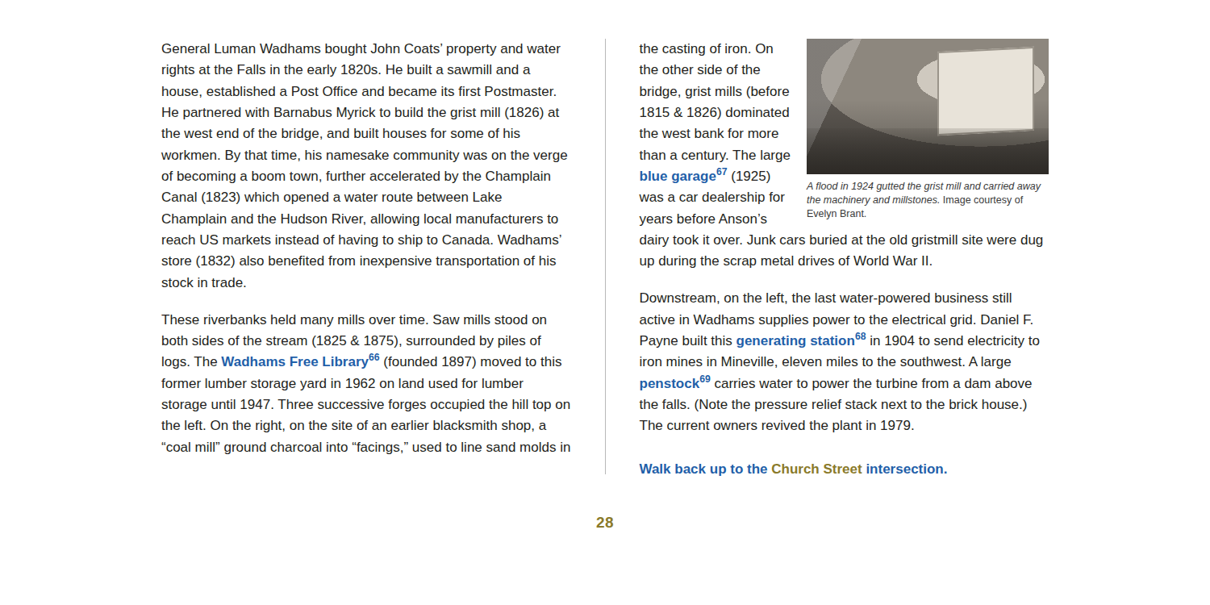General Luman Wadhams bought John Coats’ property and water rights at the Falls in the early 1820s. He built a sawmill and a house, established a Post Office and became its first Postmaster. He partnered with Barnabus Myrick to build the grist mill (1826) at the west end of the bridge, and built houses for some of his workmen. By that time, his namesake community was on the verge of becoming a boom town, further accelerated by the Champlain Canal (1823) which opened a water route between Lake Champlain and the Hudson River, allowing local manufacturers to reach US markets instead of having to ship to Canada. Wadhams’ store (1832) also benefited from inexpensive transportation of his stock in trade.
These riverbanks held many mills over time. Saw mills stood on both sides of the stream (1825 & 1875), surrounded by piles of logs. The Wadhams Free Library66 (founded 1897) moved to this former lumber storage yard in 1962 on land used for lumber storage until 1947. Three successive forges occupied the hill top on the left. On the right, on the site of an earlier blacksmith shop, a “coal mill” ground charcoal into “facings,” used to line sand molds in
A flood in 1924 gutted the grist mill and carried away the machinery and millstones. Image courtesy of Evelyn Brant.
the casting of iron. On the other side of the bridge, grist mills (before 1815 & 1826) dominated the west bank for more than a century. The large blue garage67 (1925) was a car dealership for years before Anson’s dairy took it over. Junk cars buried at the old gristmill site were dug up during the scrap metal drives of World War II.
Downstream, on the left, the last water-powered business still active in Wadhams supplies power to the electrical grid. Daniel F. Payne built this generating station68 in 1904 to send electricity to iron mines in Mineville, eleven miles to the southwest. A large penstock69 carries water to power the turbine from a dam above the falls. (Note the pressure relief stack next to the brick house.) The current owners revived the plant in 1979.
Walk back up to the Church Street intersection.
28